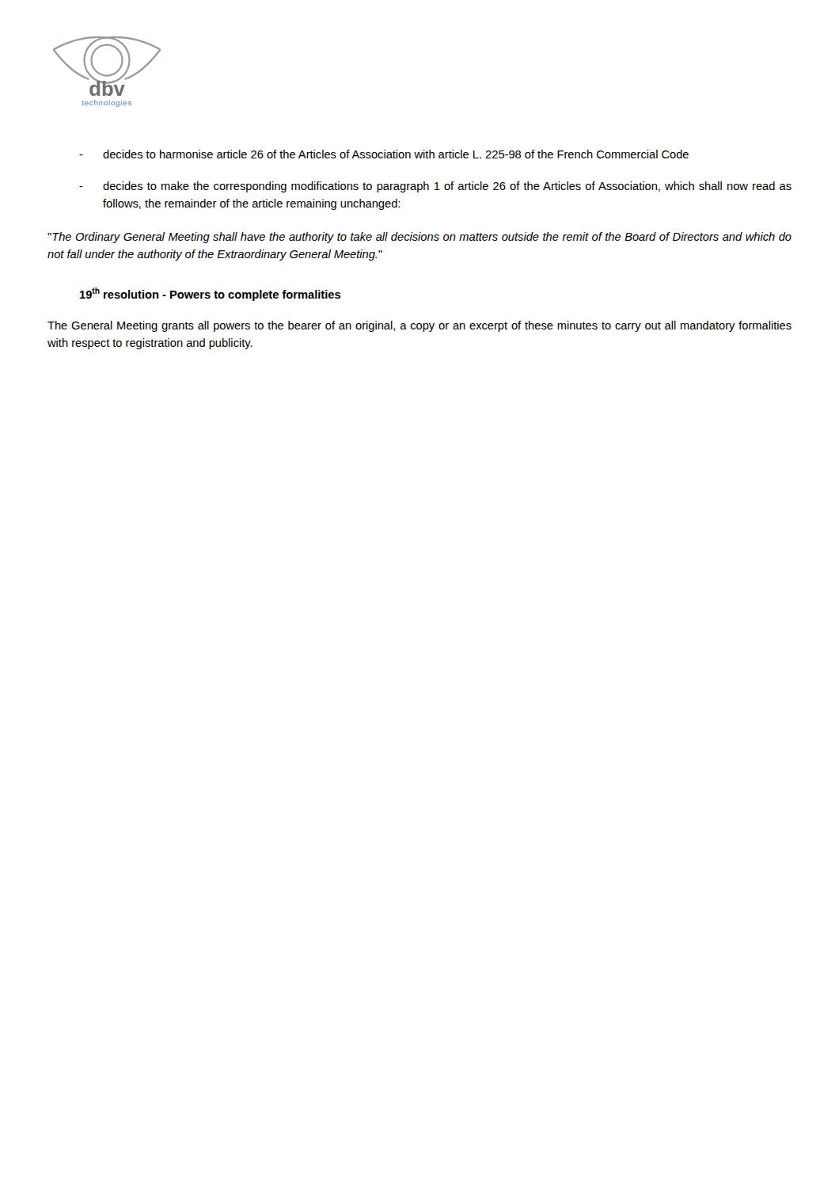dbv technologies
decides to harmonise article 26 of the Articles of Association with article L. 225-98 of the French Commercial Code
decides to make the corresponding modifications to paragraph 1 of article 26 of the Articles of Association, which shall now read as follows, the remainder of the article remaining unchanged:
"The Ordinary General Meeting shall have the authority to take all decisions on matters outside the remit of the Board of Directors and which do not fall under the authority of the Extraordinary General Meeting."
19th resolution - Powers to complete formalities
The General Meeting grants all powers to the bearer of an original, a copy or an excerpt of these minutes to carry out all mandatory formalities with respect to registration and publicity.